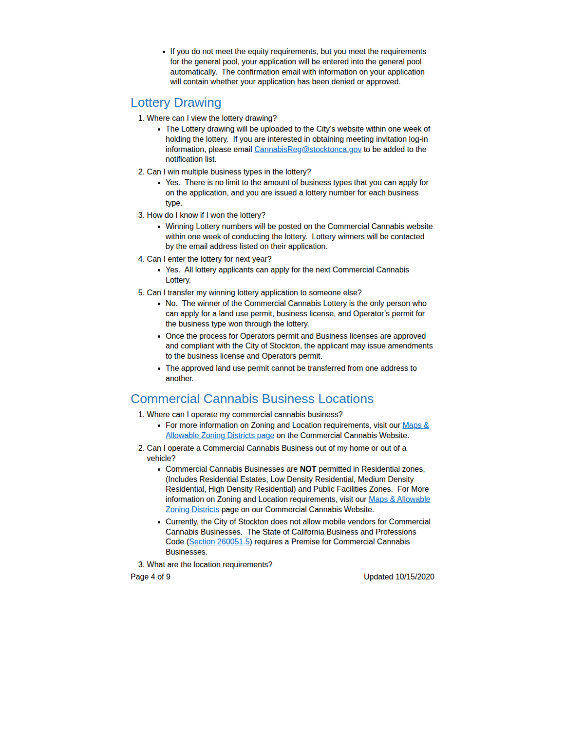If you do not meet the equity requirements, but you meet the requirements for the general pool, your application will be entered into the general pool automatically. The confirmation email with information on your application will contain whether your application has been denied or approved.
Lottery Drawing
Where can I view the lottery drawing?
The Lottery drawing will be uploaded to the City’s website within one week of holding the lottery. If you are interested in obtaining meeting invitation log-in information, please email CannabisReg@stocktonca.gov to be added to the notification list.
Can I win multiple business types in the lottery?
Yes. There is no limit to the amount of business types that you can apply for on the application, and you are issued a lottery number for each business type.
How do I know if I won the lottery?
Winning Lottery numbers will be posted on the Commercial Cannabis website within one week of conducting the lottery. Lottery winners will be contacted by the email address listed on their application.
Can I enter the lottery for next year?
Yes. All lottery applicants can apply for the next Commercial Cannabis Lottery.
Can I transfer my winning lottery application to someone else?
No. The winner of the Commercial Cannabis Lottery is the only person who can apply for a land use permit, business license, and Operator’s permit for the business type won through the lottery.
Once the process for Operators permit and Business licenses are approved and compliant with the City of Stockton, the applicant may issue amendments to the business license and Operators permit.
The approved land use permit cannot be transferred from one address to another.
Commercial Cannabis Business Locations
Where can I operate my commercial cannabis business?
For more information on Zoning and Location requirements, visit our Maps & Allowable Zoning Districts page on the Commercial Cannabis Website.
Can I operate a Commercial Cannabis Business out of my home or out of a vehicle?
Commercial Cannabis Businesses are NOT permitted in Residential zones, (Includes Residential Estates, Low Density Residential, Medium Density Residential, High Density Residential) and Public Facilities Zones. For More information on Zoning and Location requirements, visit our Maps & Allowable Zoning Districts page on our Commercial Cannabis Website.
Currently, the City of Stockton does not allow mobile vendors for Commercial Cannabis Businesses. The State of California Business and Professions Code (Section 260051.5) requires a Premise for Commercial Cannabis Businesses.
What are the location requirements?
Page 4 of 9 Updated 10/15/2020